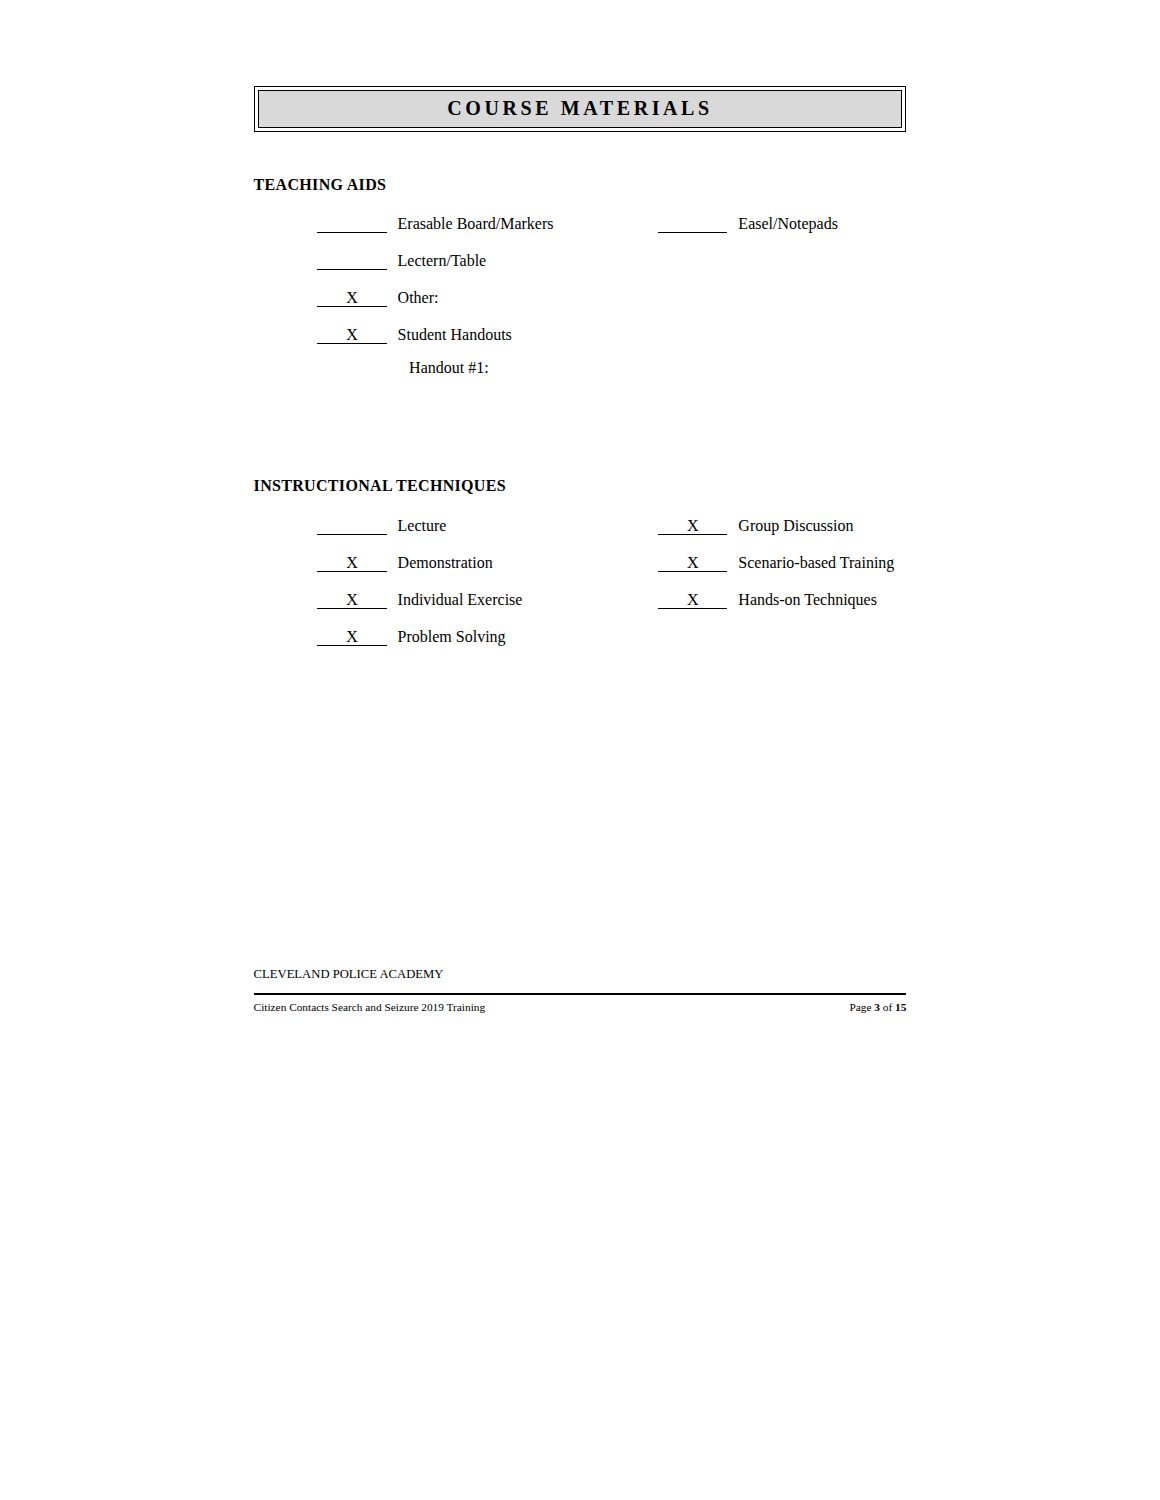COURSE MATERIALS
TEACHING AIDS
| X | Erasable Board/Markers | X | Easel/Notepads |
| X | Lectern/Table | | |
| X | Other: | | |
| X | Student Handouts | | |
Handout #1:
INSTRUCTIONAL TECHNIQUES
| X | Lecture | X | Group Discussion |
| X | Demonstration | X | Scenario-based Training |
| X | Individual Exercise | X | Hands-on Techniques |
| X | Problem Solving | | |
CLEVELAND POLICE ACADEMY
Citizen Contacts Search and Seizure 2019 Training
Page 3 of 15